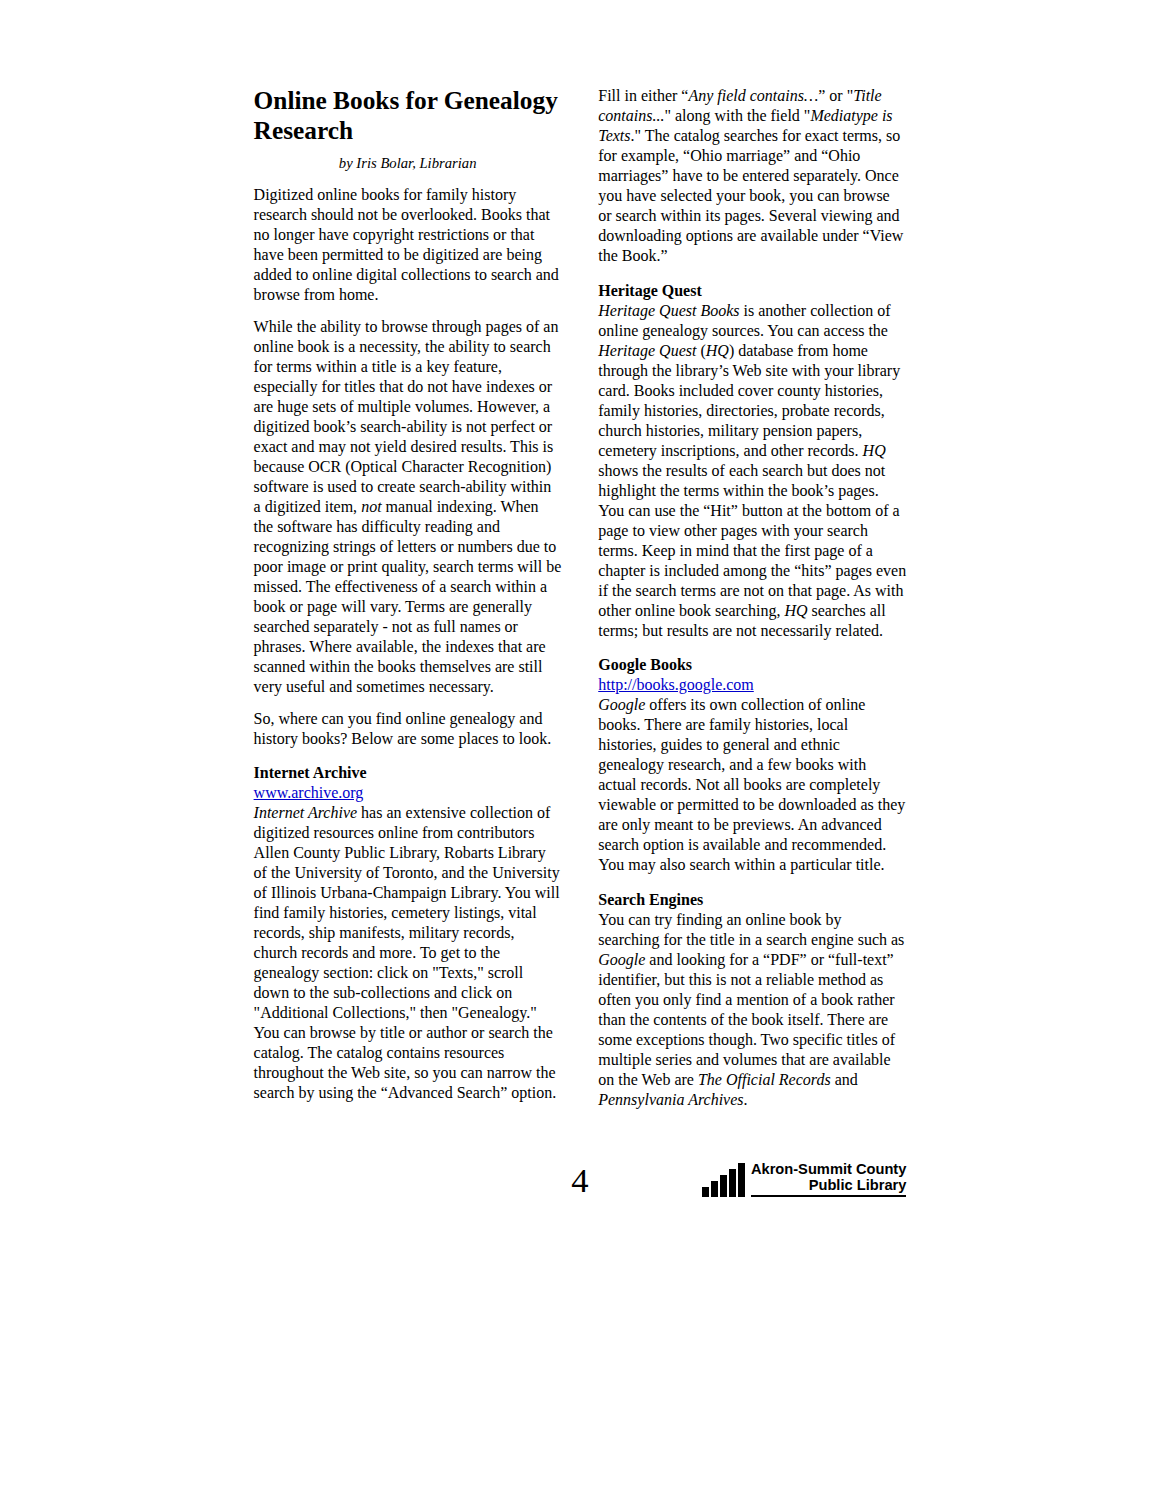Online Books for Genealogy Research
by Iris Bolar, Librarian
Digitized online books for family history research should not be overlooked. Books that no longer have copyright restrictions or that have been permitted to be digitized are being added to online digital collections to search and browse from home.
While the ability to browse through pages of an online book is a necessity, the ability to search for terms within a title is a key feature, especially for titles that do not have indexes or are huge sets of multiple volumes. However, a digitized book’s search-ability is not perfect or exact and may not yield desired results. This is because OCR (Optical Character Recognition) software is used to create search-ability within a digitized item, not manual indexing. When the software has difficulty reading and recognizing strings of letters or numbers due to poor image or print quality, search terms will be missed. The effectiveness of a search within a book or page will vary. Terms are generally searched separately - not as full names or phrases. Where available, the indexes that are scanned within the books themselves are still very useful and sometimes necessary.
So, where can you find online genealogy and history books? Below are some places to look.
Internet Archive
www.archive.org
Internet Archive has an extensive collection of digitized resources online from contributors Allen County Public Library, Robarts Library of the University of Toronto, and the University of Illinois Urbana-Champaign Library. You will find family histories, cemetery listings, vital records, ship manifests, military records, church records and more. To get to the genealogy section: click on "Texts," scroll down to the sub-collections and click on "Additional Collections," then "Genealogy." You can browse by title or author or search the catalog. The catalog contains resources throughout the Web site, so you can narrow the search by using the “Advanced Search” option. Fill in either “Any field contains…” or "Title contains..." along with the field "Mediatype is Texts." The catalog searches for exact terms, so for example, “Ohio marriage” and “Ohio marriages” have to be entered separately. Once you have selected your book, you can browse or search within its pages. Several viewing and downloading options are available under “View the Book.”
Heritage Quest
Heritage Quest Books is another collection of online genealogy sources. You can access the Heritage Quest (HQ) database from home through the library’s Web site with your library card. Books included cover county histories, family histories, directories, probate records, church histories, military pension papers, cemetery inscriptions, and other records. HQ shows the results of each search but does not highlight the terms within the book’s pages. You can use the “Hit” button at the bottom of a page to view other pages with your search terms. Keep in mind that the first page of a chapter is included among the “hits” pages even if the search terms are not on that page. As with other online book searching, HQ searches all terms; but results are not necessarily related.
Google Books
http://books.google.com
Google offers its own collection of online books. There are family histories, local histories, guides to general and ethnic genealogy research, and a few books with actual records. Not all books are completely viewable or permitted to be downloaded as they are only meant to be previews. An advanced search option is available and recommended. You may also search within a particular title.
Search Engines
You can try finding an online book by searching for the title in a search engine such as Google and looking for a “PDF” or “full-text” identifier, but this is not a reliable method as often you only find a mention of a book rather than the contents of the book itself. There are some exceptions though. Two specific titles of multiple series and volumes that are available on the Web are The Official Records and Pennsylvania Archives.
4
Akron-Summit County
Public Library